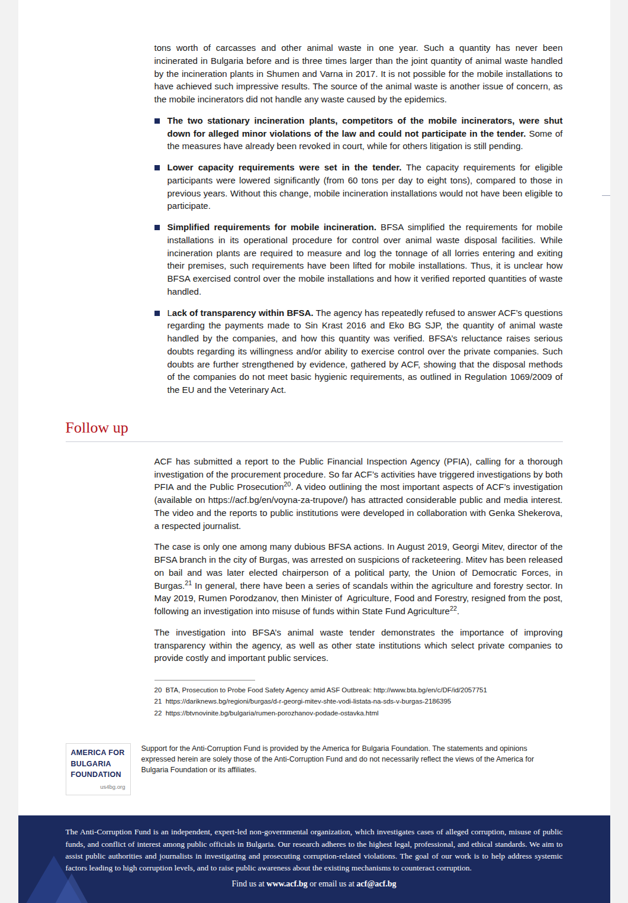tons worth of carcasses and other animal waste in one year. Such a quantity has never been incinerated in Bulgaria before and is three times larger than the joint quantity of animal waste handled by the incineration plants in Shumen and Varna in 2017. It is not possible for the mobile installations to have achieved such impressive results. The source of the animal waste is another issue of concern, as the mobile incinerators did not handle any waste caused by the epidemics.
The two stationary incineration plants, competitors of the mobile incinerators, were shut down for alleged minor violations of the law and could not participate in the tender. Some of the measures have already been revoked in court, while for others litigation is still pending.
Lower capacity requirements were set in the tender. The capacity requirements for eligible participants were lowered significantly (from 60 tons per day to eight tons), compared to those in previous years. Without this change, mobile incineration installations would not have been eligible to participate.
Simplified requirements for mobile incineration. BFSA simplified the requirements for mobile installations in its operational procedure for control over animal waste disposal facilities. While incineration plants are required to measure and log the tonnage of all lorries entering and exiting their premises, such requirements have been lifted for mobile installations. Thus, it is unclear how BFSA exercised control over the mobile installations and how it verified reported quantities of waste handled.
Lack of transparency within BFSA. The agency has repeatedly refused to answer ACF’s questions regarding the payments made to Sin Krast 2016 and Eko BG SJP, the quantity of animal waste handled by the companies, and how this quantity was verified. BFSA’s reluctance raises serious doubts regarding its willingness and/or ability to exercise control over the private companies. Such doubts are further strengthened by evidence, gathered by ACF, showing that the disposal methods of the companies do not meet basic hygienic requirements, as outlined in Regulation 1069/2009 of the EU and the Veterinary Act.
Follow up
ACF has submitted a report to the Public Financial Inspection Agency (PFIA), calling for a thorough investigation of the procurement procedure. So far ACF’s activities have triggered investigations by both PFIA and the Public Prosecution20. A video outlining the most important aspects of ACF’s investigation (available on https://acf.bg/en/voyna-za-trupove/) has attracted considerable public and media interest. The video and the reports to public institutions were developed in collaboration with Genka Shekerova, a respected journalist.
The case is only one among many dubious BFSA actions. In August 2019, Georgi Mitev, director of the BFSA branch in the city of Burgas, was arrested on suspicions of racketeering. Mitev has been released on bail and was later elected chairperson of a political party, the Union of Democratic Forces, in Burgas.21 In general, there have been a series of scandals within the agriculture and forestry sector. In May 2019, Rumen Porodzanov, then Minister of Agriculture, Food and Forestry, resigned from the post, following an investigation into misuse of funds within State Fund Agriculture22.
The investigation into BFSA’s animal waste tender demonstrates the importance of improving transparency within the agency, as well as other state institutions which select private companies to provide costly and important public services.
20 BTA, Prosecution to Probe Food Safety Agency amid ASF Outbreak: http://www.bta.bg/en/c/DF/id/2057751
21 https://dariknews.bg/regioni/burgas/d-r-georgi-mitev-shte-vodi-listata-na-sds-v-burgas-2186395
22 https://btvnovinite.bg/bulgaria/rumen-porozhanov-podade-ostavka.html
AMERICA FOR
BULGARIA
FOUNDATION us4bg.org
Support for the Anti-Corruption Fund is provided by the America for Bulgaria Foundation. The statements and opinions expressed herein are solely those of the Anti-Corruption Fund and do not necessarily reflect the views of the America for Bulgaria Foundation or its affiliates.
The Anti-Corruption Fund is an independent, expert-led non-governmental organization, which investigates cases of alleged corruption, misuse of public funds, and conflict of interest among public officials in Bulgaria. Our research adheres to the highest legal, professional, and ethical standards. We aim to assist public authorities and journalists in investigating and prosecuting corruption-related violations. The goal of our work is to help address systemic factors leading to high corruption levels, and to raise public awareness about the existing mechanisms to counteract corruption.
Find us at www.acf.bg or email us at acf@acf.bg